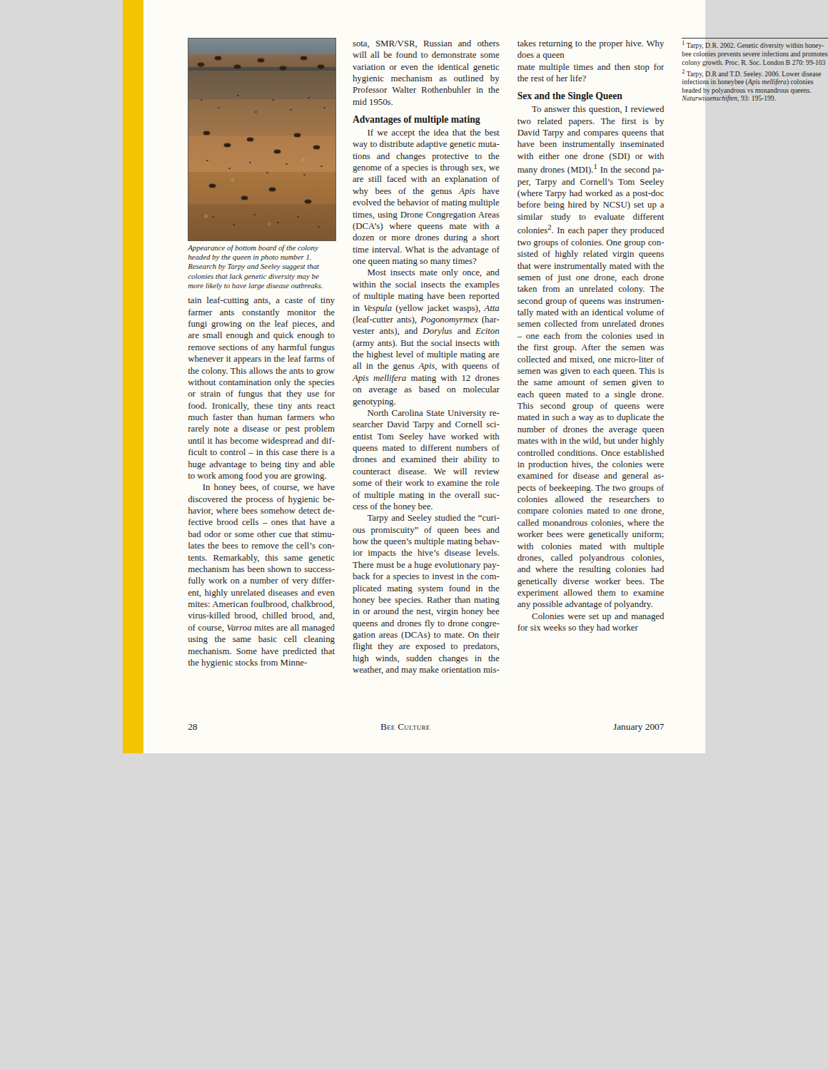Appearance of bottom board of the colony headed by the queen in photo number 1. Research by Tarpy and Seeley suggest that colonies that lack genetic diversity may be more likely to have large disease outbreaks.
tain leaf-cutting ants, a caste of tiny farmer ants constantly monitor the fungi growing on the leaf pieces, and are small enough and quick enough to remove sections of any harmful fungus whenever it appears in the leaf farms of the colony. This allows the ants to grow without contamination only the species or strain of fungus that they use for food. Ironically, these tiny ants react much faster than human farmers who rarely note a disease or pest problem until it has become widespread and difficult to control – in this case there is a huge advantage to being tiny and able to work among food you are growing.
In honey bees, of course, we have discovered the process of hygienic behavior, where bees somehow detect defective brood cells – ones that have a bad odor or some other cue that stimulates the bees to remove the cell’s contents. Remarkably, this same genetic mechanism has been shown to successfully work on a number of very different, highly unrelated diseases and even mites: American foulbrood, chalkbrood, virus-killed brood, chilled brood, and, of course, Varroa mites are all managed using the same basic cell cleaning mechanism. Some have predicted that the hygienic stocks from Minne-
sota, SMR/VSR, Russian and others will all be found to demonstrate some variation or even the identical genetic hygienic mechanism as outlined by Professor Walter Rothenbuhler in the mid 1950s.
Advantages of multiple mating
If we accept the idea that the best way to distribute adaptive genetic mutations and changes protective to the genome of a species is through sex, we are still faced with an explanation of why bees of the genus Apis have evolved the behavior of mating multiple times, using Drone Congregation Areas (DCA’s) where queens mate with a dozen or more drones during a short time interval. What is the advantage of one queen mating so many times?
Most insects mate only once, and within the social insects the examples of multiple mating have been reported in Vespula (yellow jacket wasps), Atta (leaf-cutter ants), Pogonomyrmex (harvester ants), and Dorylus and Eciton (army ants). But the social insects with the highest level of multiple mating are all in the genus Apis, with queens of Apis mellifera mating with 12 drones on average as based on molecular genotyping.
North Carolina State University researcher David Tarpy and Cornell scientist Tom Seeley have worked with queens mated to different numbers of drones and examined their ability to counteract disease. We will review some of their work to examine the role of multiple mating in the overall success of the honey bee.
Tarpy and Seeley studied the “curious promiscuity” of queen bees and how the queen’s multiple mating behavior impacts the hive’s disease levels. There must be a huge evolutionary payback for a species to invest in the complicated mating system found in the honey bee species. Rather than mating in or around the nest, virgin honey bee queens and drones fly to drone congregation areas (DCAs) to mate. On their flight they are exposed to predators, high winds, sudden changes in the weather, and may make orientation mistakes returning to the proper hive. Why does a queen
mate multiple times and then stop for the rest of her life?
Sex and the Single Queen
To answer this question, I reviewed two related papers. The first is by David Tarpy and compares queens that have been instrumentally inseminated with either one drone (SDI) or with many drones (MDI).1 In the second paper, Tarpy and Cornell’s Tom Seeley (where Tarpy had worked as a post-doc before being hired by NCSU) set up a similar study to evaluate different colonies2. In each paper they produced two groups of colonies. One group consisted of highly related virgin queens that were instrumentally mated with the semen of just one drone, each drone taken from an unrelated colony. The second group of queens was instrumentally mated with an identical volume of semen collected from unrelated drones – one each from the colonies used in the first group. After the semen was collected and mixed, one micro-liter of semen was given to each queen. This is the same amount of semen given to each queen mated to a single drone. This second group of queens were mated in such a way as to duplicate the number of drones the average queen mates with in the wild, but under highly controlled conditions. Once established in production hives, the colonies were examined for disease and general aspects of beekeeping. The two groups of colonies allowed the researchers to compare colonies mated to one drone, called monandrous colonies, where the worker bees were genetically uniform; with colonies mated with multiple drones, called polyandrous colonies, and where the resulting colonies had genetically diverse worker bees. The experiment allowed them to examine any possible advantage of polyandry.
Colonies were set up and managed for six weeks so they had worker
1 Tarpy, D.R. 2002. Genetic diversity within honeybee colonies prevents severe infections and promotes colony growth. Proc. R. Soc. London B 270: 99-103
2 Tarpy, D.R and T.D. Seeley. 2006. Lower disease infections in honeybee (Apis mellifera) colonies headed by polyandrous vs monandrous queens. Naturwissenschiften, 93: 195-199.
28 Bee Culture January 2007